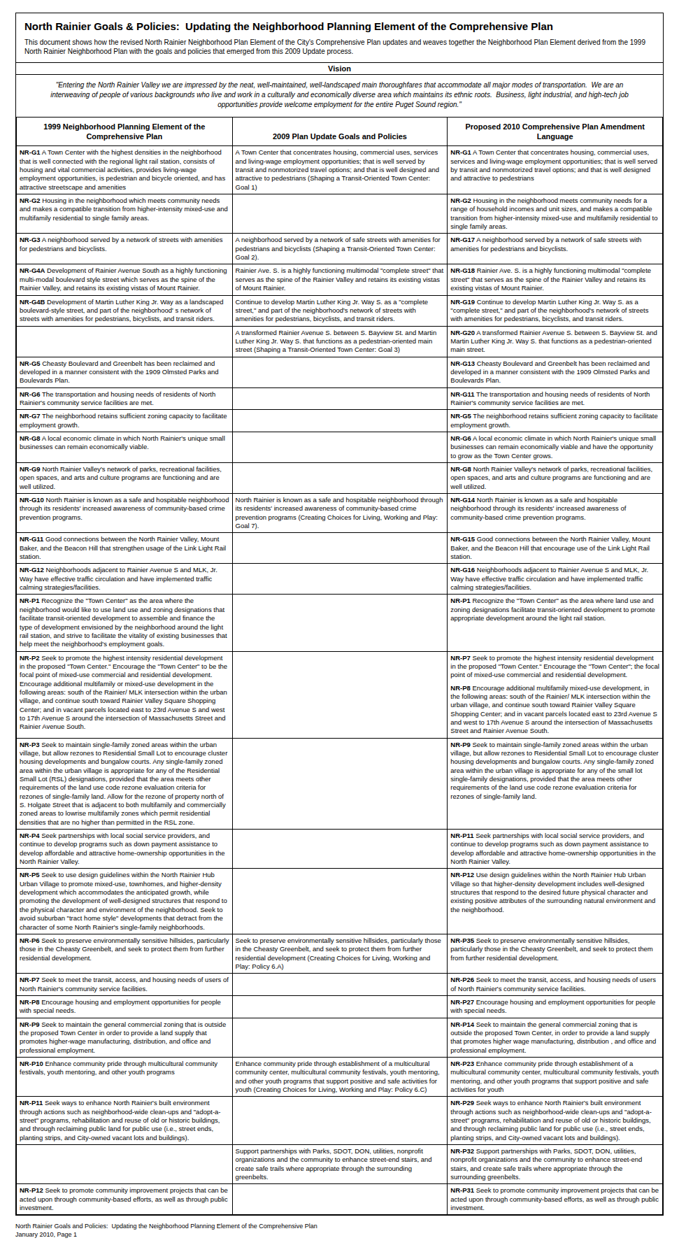North Rainier Goals & Policies: Updating the Neighborhood Planning Element of the Comprehensive Plan
This document shows how the revised North Rainier Neighborhood Plan Element of the City's Comprehensive Plan updates and weaves together the Neighborhood Plan Element derived from the 1999 North Rainier Neighborhood Plan with the goals and policies that emerged from this 2009 Update process.
Vision
"Entering the North Rainier Valley we are impressed by the neat, well-maintained, well-landscaped main thoroughfares that accommodate all major modes of transportation. We are an interweaving of people of various backgrounds who live and work in a culturally and economically diverse area which maintains its ethnic roots. Business, light industrial, and high-tech job opportunities provide welcome employment for the entire Puget Sound region."
| 1999 Neighborhood Planning Element of the Comprehensive Plan | 2009 Plan Update Goals and Policies | Proposed 2010 Comprehensive Plan Amendment Language |
| --- | --- | --- |
| NR-G1 A Town Center with the highest densities in the neighborhood that is well connected with the regional light rail station, consists of housing and vital commercial activities, provides living-wage employment opportunities, is pedestrian and bicycle oriented, and has attractive streetscape and amenities | A Town Center that concentrates housing, commercial uses, services and living-wage employment opportunities; that is well served by transit and nonmotorized travel options; and that is well designed and attractive to pedestrians (Shaping a Transit-Oriented Town Center: Goal 1) | NR-G1 A Town Center that concentrates housing, commercial uses, services and living-wage employment opportunities; that is well served by transit and nonmotorized travel options; and that is well designed and attractive to pedestrians |
| NR-G2 Housing in the neighborhood which meets community needs and makes a compatible transition from higher-intensity mixed-use and multifamily residential to single family areas. | | NR-G2 Housing in the neighborhood meets community needs for a range of household incomes and unit sizes, and makes a compatible transition from higher-intensity mixed-use and multifamily residential to single family areas. |
| NR-G3 A neighborhood served by a network of streets with amenities for pedestrians and bicyclists. | A neighborhood served by a network of safe streets with amenities for pedestrians and bicyclists (Shaping a Transit-Oriented Town Center: Goal 2). | NR-G17 A neighborhood served by a network of safe streets with amenities for pedestrians and bicyclists. |
| NR-G4A Development of Rainier Avenue South as a highly functioning multi-modal boulevard style street which serves as the spine of the Rainier Valley, and retains its existing vistas of Mount Rainier. | Rainier Ave. S. is a highly functioning multimodal "complete street" that serves as the spine of the Rainier Valley and retains its existing vistas of Mount Rainier. | NR-G18 Rainier Ave. S. is a highly functioning multimodal "complete street" that serves as the spine of the Rainier Valley and retains its existing vistas of Mount Rainier. |
| NR-G4B Development of Martin Luther King Jr. Way as a landscaped boulevard-style street, and part of the neighborhood' s network of streets with amenities for pedestrians, bicyclists, and transit riders. | Continue to develop Martin Luther King Jr. Way S. as a "complete street," and part of the neighborhood's network of streets with amenities for pedestrians, bicyclists, and transit riders. | NR-G19 Continue to develop Martin Luther King Jr. Way S. as a "complete street," and part of the neighborhood's network of streets with amenities for pedestrians, bicyclists, and transit riders. |
| | A transformed Rainier Avenue S. between S. Bayview St. and Martin Luther King Jr. Way S. that functions as a pedestrian-oriented main street (Shaping a Transit-Oriented Town Center: Goal 3) | NR-G20 A transformed Rainier Avenue S. between S. Bayview St. and Martin Luther King Jr. Way S. that functions as a pedestrian-oriented main street. |
| NR-G5 Cheasty Boulevard and Greenbelt has been reclaimed and developed in a manner consistent with the 1909 Olmsted Parks and Boulevards Plan. | | NR-G13 Cheasty Boulevard and Greenbelt has been reclaimed and developed in a manner consistent with the 1909 Olmsted Parks and Boulevards Plan. |
| NR-G6 The transportation and housing needs of residents of North Rainier's community service facilities are met. | | NR-G11 The transportation and housing needs of residents of North Rainier's community service facilities are met. |
| NR-G7 The neighborhood retains sufficient zoning capacity to facilitate employment growth. | | NR-G5 The neighborhood retains sufficient zoning capacity to facilitate employment growth. |
| NR-G8 A local economic climate in which North Rainier's unique small businesses can remain economically viable. | | NR-G6 A local economic climate in which North Rainier's unique small businesses can remain economically viable and have the opportunity to grow as the Town Center grows. |
| NR-G9 North Rainier Valley's network of parks, recreational facilities, open spaces, and arts and culture programs are functioning and are well utilized. | | NR-G8 North Rainier Valley's network of parks, recreational facilities, open spaces, and arts and culture programs are functioning and are well utilized. |
| NR-G10 North Rainier is known as a safe and hospitable neighborhood through its residents' increased awareness of community-based crime prevention programs. | North Rainier is known as a safe and hospitable neighborhood through its residents' increased awareness of community-based crime prevention programs (Creating Choices for Living, Working and Play: Goal 7). | NR-G14 North Rainier is known as a safe and hospitable neighborhood through its residents' increased awareness of community-based crime prevention programs. |
| NR-G11 Good connections between the North Rainier Valley, Mount Baker, and the Beacon Hill that strengthen usage of the Link Light Rail station. | | NR-G15 Good connections between the North Rainier Valley, Mount Baker, and the Beacon Hill that encourage use of the Link Light Rail station. |
| NR-G12 Neighborhoods adjacent to Rainier Avenue S and MLK, Jr. Way have effective traffic circulation and have implemented traffic calming strategies/facilities. | | NR-G16 Neighborhoods adjacent to Rainier Avenue S and MLK, Jr. Way have effective traffic circulation and have implemented traffic calming strategies/facilities. |
| NR-P1 Recognize the "Town Center" as the area where the neighborhood would like to use land use and zoning designations that facilitate transit-oriented development to assemble and finance the type of development envisioned by the neighborhood around the light rail station, and strive to facilitate the vitality of existing businesses that help meet the neighborhood's employment goals. | | NR-P1 Recognize the "Town Center" as the area where land use and zoning designations facilitate transit-oriented development to promote appropriate development around the light rail station. |
| NR-P2 Seek to promote the highest intensity residential development in the proposed "Town Center." Encourage the "Town Center" to be the focal point of mixed-use commercial and residential development. Encourage additional multifamily or mixed-use development in the following areas: south of the Rainier/ MLK intersection within the urban village, and continue south toward Rainier Valley Square Shopping Center; and in vacant parcels located east to 23rd Avenue S and west to 17th Avenue S around the intersection of Massachusetts Street and Rainier Avenue South. | | NR-P7 Seek to promote the highest intensity residential development in the proposed "Town Center." Encourage the "Town Center"; the focal point of mixed-use commercial and residential development. NR-P8 Encourage additional multifamily mixed-use development, in the following areas: south of the Rainier/ MLK intersection within the urban village, and continue south toward Rainier Valley Square Shopping Center; and in vacant parcels located east to 23rd Avenue S and west to 17th Avenue S around the intersection of Massachusetts Street and Rainier Avenue South. |
| NR-P3 Seek to maintain single-family zoned areas within the urban village, but allow rezones to Residential Small Lot to encourage cluster housing developments and bungalow courts. Any single-family zoned area within the urban village is appropriate for any of the Residential Small Lot (RSL) designations, provided that the area meets other requirements of the land use code rezone evaluation criteria for rezones of single-family land. Allow for the rezone of property north of S. Holgate Street that is adjacent to both multifamily and commercially zoned areas to lowrise multifamily zones which permit residential densities that are no higher than permitted in the RSL zone. | | NR-P9 Seek to maintain single-family zoned areas within the urban village, but allow rezones to Residential Small Lot to encourage cluster housing developments and bungalow courts. Any single-family zoned area within the urban village is appropriate for any of the small lot single-family designations, provided that the area meets other requirements of the land use code rezone evaluation criteria for rezones of single-family land. |
| NR-P4 Seek partnerships with local social service providers, and continue to develop programs such as down payment assistance to develop affordable and attractive home-ownership opportunities in the North Rainier Valley. | | NR-P11 Seek partnerships with local social service providers, and continue to develop programs such as down payment assistance to develop affordable and attractive home-ownership opportunities in the North Rainier Valley. |
| NR-P5 Seek to use design guidelines within the North Rainier Hub Urban Village to promote mixed-use, townhomes, and higher-density development which accommodates the anticipated growth, while promoting the development of well-designed structures that respond to the physical character and environment of the neighborhood. Seek to avoid suburban "tract home style" developments that detract from the character of some North Rainier's single-family neighborhoods. | | NR-P12 Use design guidelines within the North Rainier Hub Urban Village so that higher-density development includes well-designed structures that respond to the desired future physical character and existing positive attributes of the surrounding natural environment and the neighborhood. |
| NR-P6 Seek to preserve environmentally sensitive hillsides, particularly those in the Cheasty Greenbelt, and seek to protect them from further residential development. | Seek to preserve environmentally sensitive hillsides, particularly those in the Cheasty Greenbelt, and seek to protect them from further residential development (Creating Choices for Living, Working and Play: Policy 6.A) | NR-P35 Seek to preserve environmentally sensitive hillsides, particularly those in the Cheasty Greenbelt, and seek to protect them from further residential development. |
| NR-P7 Seek to meet the transit, access, and housing needs of users of North Rainier's community service facilities. | | NR-P26 Seek to meet the transit, access, and housing needs of users of North Rainier's community service facilities. |
| NR-P8 Encourage housing and employment opportunities for people with special needs. | | NR-P27 Encourage housing and employment opportunities for people with special needs. |
| NR-P9 Seek to maintain the general commercial zoning that is outside the proposed Town Center in order to provide a land supply that promotes higher-wage manufacturing, distribution, and office and professional employment. | | NR-P14 Seek to maintain the general commercial zoning that is outside the proposed Town Center, in order to provide a land supply that promotes higher wage manufacturing, distribution , and office and professional employment. |
| NR-P10 Enhance community pride through multicultural community festivals, youth mentoring, and other youth programs | Enhance community pride through establishment of a multicultural community center, multicultural community festivals, youth mentoring, and other youth programs that support positive and safe activities for youth (Creating Choices for Living, Working and Play: Policy 6.C) | NR-P23 Enhance community pride through establishment of a multicultural community center, multicultural community festivals, youth mentoring, and other youth programs that support positive and safe activities for youth |
| NR-P11 Seek ways to enhance North Rainier's built environment through actions such as neighborhood-wide clean-ups and "adopt-a-street" programs, rehabilitation and reuse of old or historic buildings, and through reclaiming public land for public use (i.e., street ends, planting strips, and City-owned vacant lots and buildings). | | NR-P29 Seek ways to enhance North Rainier's built environment through actions such as neighborhood-wide clean-ups and "adopt-a-street" programs, rehabilitation and reuse of old or historic buildings, and through reclaiming public land for public use (i.e., street ends, planting strips, and City-owned vacant lots and buildings). |
| | Support partnerships with Parks, SDOT, DON, utilities, nonprofit organizations and the community to enhance street-end stairs, and create safe trails where appropriate through the surrounding greenbelts. | NR-P32 Support partnerships with Parks, SDOT, DON, utilities, nonprofit organizations and the community to enhance street-end stairs, and create safe trails where appropriate through the surrounding greenbelts. |
| NR-P12 Seek to promote community improvement projects that can be acted upon through community-based efforts, as well as through public investment. | | NR-P31 Seek to promote community improvement projects that can be acted upon through community-based efforts, as well as through public investment. |
North Rainier Goals and Policies: Updating the Neighborhood Planning Element of the Comprehensive Plan
January 2010, Page 1